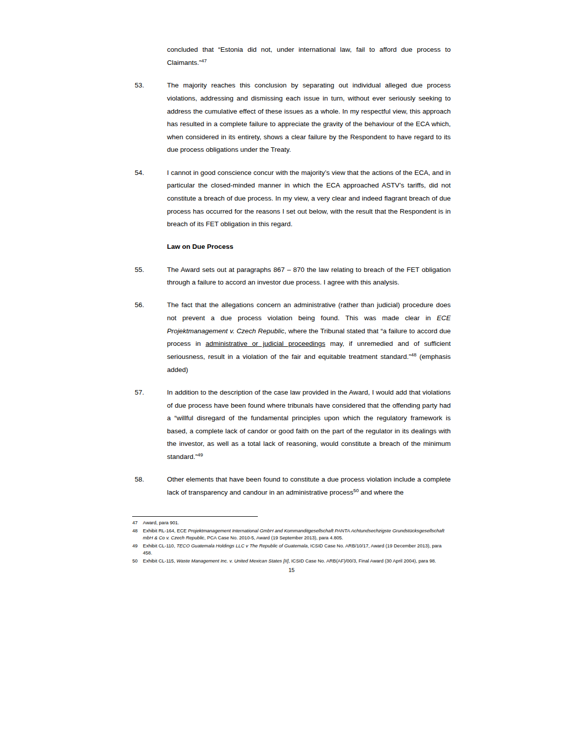concluded that “Estonia did not, under international law, fail to afford due process to Claimants.”47
53.
The majority reaches this conclusion by separating out individual alleged due process violations, addressing and dismissing each issue in turn, without ever seriously seeking to address the cumulative effect of these issues as a whole. In my respectful view, this approach has resulted in a complete failure to appreciate the gravity of the behaviour of the ECA which, when considered in its entirety, shows a clear failure by the Respondent to have regard to its due process obligations under the Treaty.
54.
I cannot in good conscience concur with the majority’s view that the actions of the ECA, and in particular the closed-minded manner in which the ECA approached ASTV’s tariffs, did not constitute a breach of due process. In my view, a very clear and indeed flagrant breach of due process has occurred for the reasons I set out below, with the result that the Respondent is in breach of its FET obligation in this regard.
Law on Due Process
55.
The Award sets out at paragraphs 867 – 870 the law relating to breach of the FET obligation through a failure to accord an investor due process. I agree with this analysis.
56.
The fact that the allegations concern an administrative (rather than judicial) procedure does not prevent a due process violation being found. This was made clear in ECE Projektmanagement v. Czech Republic, where the Tribunal stated that “a failure to accord due process in administrative or judicial proceedings may, if unremedied and of sufficient seriousness, result in a violation of the fair and equitable treatment standard.”48 (emphasis added)
57.
In addition to the description of the case law provided in the Award, I would add that violations of due process have been found where tribunals have considered that the offending party had a “willful disregard of the fundamental principles upon which the regulatory framework is based, a complete lack of candor or good faith on the part of the regulator in its dealings with the investor, as well as a total lack of reasoning, would constitute a breach of the minimum standard.”49
58.
Other elements that have been found to constitute a due process violation include a complete lack of transparency and candour in an administrative process50 and where the
47
Award, para 901.
48
Exhibit RL-164, ECE Projektmanagement International GmbH and Kommanditgesellschaft PANTA Achtundsechzigste Grundstücksgesellschaft mbH & Co v. Czech Republic, PCA Case No. 2010-5, Award (19 September 2013), para 4.805.
49
Exhibit CL-110, TECO Guatemala Holdings LLC v The Republic of Guatemala, ICSID Case No. ARB/10/17, Award (19 December 2013), para 458.
50
Exhibit CL-115, Waste Management Inc. v. United Mexican States [II], ICSID Case No. ARB(AF)/00/3, Final Award (30 April 2004), para 98.
15